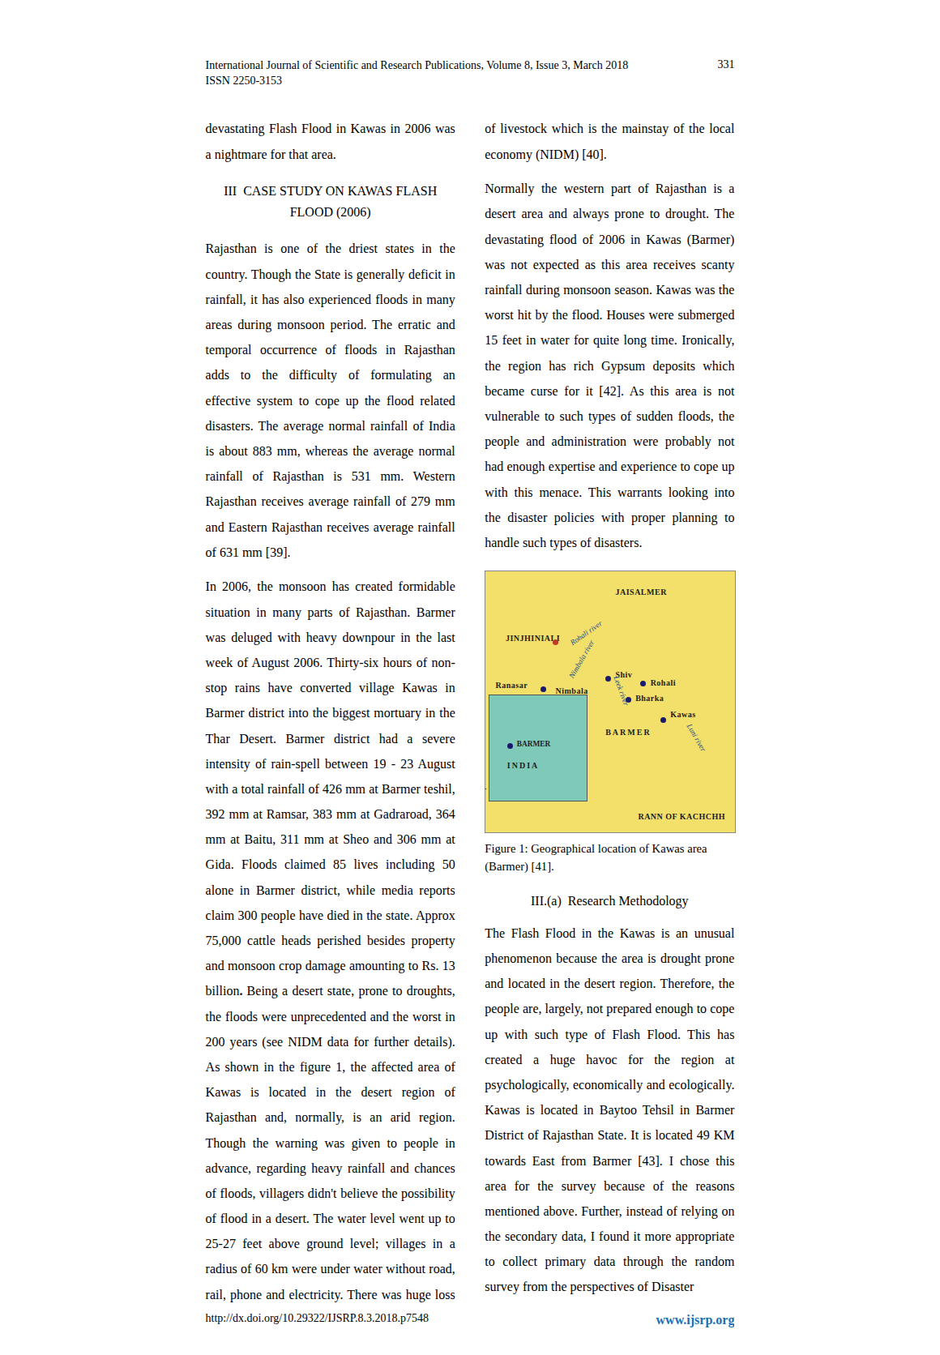International Journal of Scientific and Research Publications, Volume 8, Issue 3, March 2018
ISSN 2250-3153
331
devastating Flash Flood in Kawas in 2006 was a nightmare for that area.
III CASE STUDY ON KAWAS FLASH FLOOD (2006)
Rajasthan is one of the driest states in the country. Though the State is generally deficit in rainfall, it has also experienced floods in many areas during monsoon period. The erratic and temporal occurrence of floods in Rajasthan adds to the difficulty of formulating an effective system to cope up the flood related disasters. The average normal rainfall of India is about 883 mm, whereas the average normal rainfall of Rajasthan is 531 mm. Western Rajasthan receives average rainfall of 279 mm and Eastern Rajasthan receives average rainfall of 631 mm [39].
In 2006, the monsoon has created formidable situation in many parts of Rajasthan. Barmer was deluged with heavy downpour in the last week of August 2006. Thirty-six hours of non-stop rains have converted village Kawas in Barmer district into the biggest mortuary in the Thar Desert. Barmer district had a severe intensity of rain-spell between 19 - 23 August with a total rainfall of 426 mm at Barmer teshil, 392 mm at Ramsar, 383 mm at Gadraroad, 364 mm at Baitu, 311 mm at Sheo and 306 mm at Gida. Floods claimed 85 lives including 50 alone in Barmer district, while media reports claim 300 people have died in the state. Approx 75,000 cattle heads perished besides property and monsoon crop damage amounting to Rs. 13 billion. Being a desert state, prone to droughts, the floods were unprecedented and the worst in 200 years (see NIDM data for further details). As shown in the figure 1, the affected area of Kawas is located in the desert region of Rajasthan and, normally, is an arid region. Though the warning was given to people in advance, regarding heavy rainfall and chances of floods, villagers didn't believe the possibility of flood in a desert. The water level went up to 25-27 feet above ground level; villages in a radius of 60 km were under water without road, rail, phone and electricity. There was huge loss of livestock which is the mainstay of the local economy (NIDM) [40].
Normally the western part of Rajasthan is a desert area and always prone to drought. The devastating flood of 2006 in Kawas (Barmer) was not expected as this area receives scanty rainfall during monsoon season. Kawas was the worst hit by the flood. Houses were submerged 15 feet in water for quite long time. Ironically, the region has rich Gypsum deposits which became curse for it [42]. As this area is not vulnerable to such types of sudden floods, the people and administration were probably not had enough expertise and experience to cope up with this menace. This warrants looking into the disaster policies with proper planning to handle such types of disasters.
JAISALMER JINJHINIALI Rohali river Nimbala river Ranasar Nimbala Shiv Rohali Maluva Bharka Leek river Ola river Kawas BARMER Luni river
BARMER INDIA
Map not to scale RANN OF KACHCHH
Figure 1: Geographical location of Kawas area (Barmer) [41].
III.(a) Research Methodology
The Flash Flood in the Kawas is an unusual phenomenon because the area is drought prone and located in the desert region. Therefore, the people are, largely, not prepared enough to cope up with such type of Flash Flood. This has created a huge havoc for the region at psychologically, economically and ecologically. Kawas is located in Baytoo Tehsil in Barmer District of Rajasthan State. It is located 49 KM towards East from Barmer [43]. I chose this area for the survey because of the reasons mentioned above. Further, instead of relying on the secondary data, I found it more appropriate to collect primary data through the random survey from the perspectives of Disaster
http://dx.doi.org/10.29322/IJSRP.8.3.2018.p7548
www.ijsrp.org